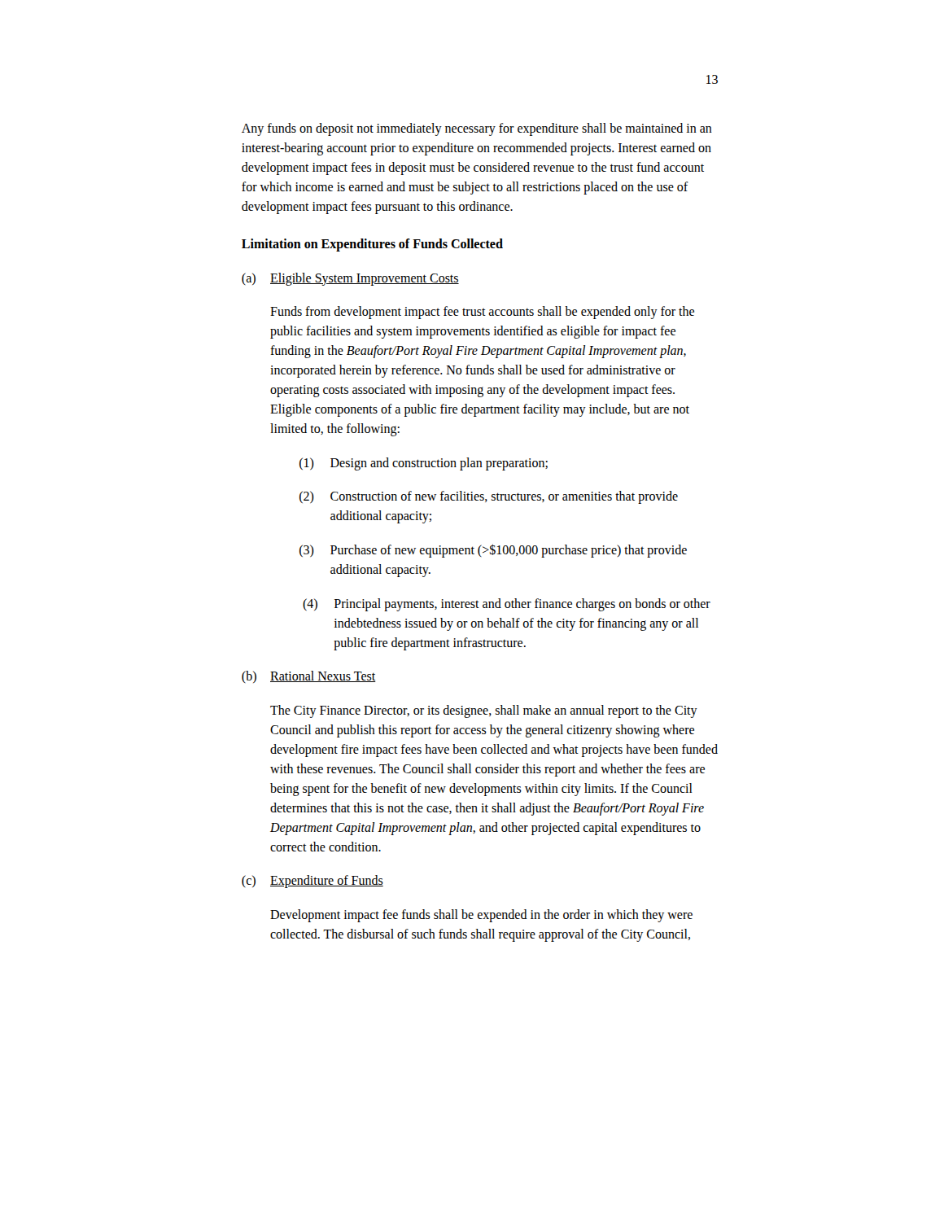13
Any funds on deposit not immediately necessary for expenditure shall be maintained in an interest-bearing account prior to expenditure on recommended projects. Interest earned on development impact fees in deposit must be considered revenue to the trust fund account for which income is earned and must be subject to all restrictions placed on the use of development impact fees pursuant to this ordinance.
Limitation on Expenditures of Funds Collected
(a)
Eligible System Improvement Costs
Funds from development impact fee trust accounts shall be expended only for the public facilities and system improvements identified as eligible for impact fee funding in the Beaufort/Port Royal Fire Department Capital Improvement plan, incorporated herein by reference. No funds shall be used for administrative or operating costs associated with imposing any of the development impact fees. Eligible components of a public fire department facility may include, but are not limited to, the following:
(1)
Design and construction plan preparation;
(2)
Construction of new facilities, structures, or amenities that provide additional capacity;
(3)
Purchase of new equipment (>$100,000 purchase price) that provide additional capacity.
(4)
Principal payments, interest and other finance charges on bonds or other indebtedness issued by or on behalf of the city for financing any or all public fire department infrastructure.
(b)
Rational Nexus Test
The City Finance Director, or its designee, shall make an annual report to the City Council and publish this report for access by the general citizenry showing where development fire impact fees have been collected and what projects have been funded with these revenues. The Council shall consider this report and whether the fees are being spent for the benefit of new developments within city limits. If the Council determines that this is not the case, then it shall adjust the Beaufort/Port Royal Fire Department Capital Improvement plan, and other projected capital expenditures to correct the condition.
(c)
Expenditure of Funds
Development impact fee funds shall be expended in the order in which they were collected. The disbursal of such funds shall require approval of the City Council,